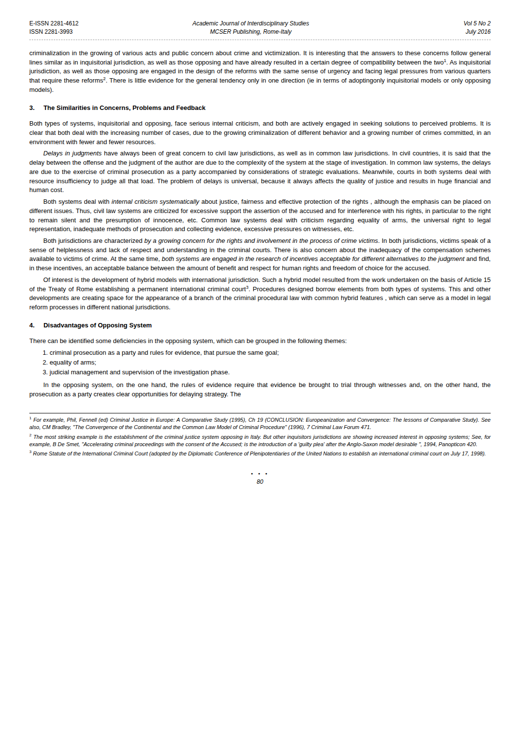| E-ISSN 2281-4612 ISSN 2281-3993 | Academic Journal of Interdisciplinary Studies MCSER Publishing, Rome-Italy | Vol 5 No 2 July 2016 |
criminalization in the growing of various acts and public concern about crime and victimization. It is interesting that the answers to these concerns follow general lines similar as in inquisitorial jurisdiction, as well as those opposing and have already resulted in a certain degree of compatibility between the two1. As inquisitorial jurisdiction, as well as those opposing are engaged in the design of the reforms with the same sense of urgency and facing legal pressures from various quarters that require these reforms2. There is little evidence for the general tendency only in one direction (ie in terms of adoptingonly inquisitorial models or only opposing models).
3. The Similarities in Concerns, Problems and Feedback
Both types of systems, inquisitorial and opposing, face serious internal criticism, and both are actively engaged in seeking solutions to perceived problems. It is clear that both deal with the increasing number of cases, due to the growing criminalization of different behavior and a growing number of crimes committed, in an environment with fewer and fewer resources.
Delays in judgments have always been of great concern to civil law jurisdictions, as well as in common law jurisdictions. In civil countries, it is said that the delay between the offense and the judgment of the author are due to the complexity of the system at the stage of investigation. In common law systems, the delays are due to the exercise of criminal prosecution as a party accompanied by considerations of strategic evaluations. Meanwhile, courts in both systems deal with resource insufficiency to judge all that load. The problem of delays is universal, because it always affects the quality of justice and results in huge financial and human cost.
Both systems deal with internal criticism systematically about justice, fairness and effective protection of the rights , although the emphasis can be placed on different issues. Thus, civil law systems are criticized for excessive support the assertion of the accused and for interference with his rights, in particular to the right to remain silent and the presumption of innocence, etc. Common law systems deal with criticism regarding equality of arms, the universal right to legal representation, inadequate methods of prosecution and collecting evidence, excessive pressures on witnesses, etc.
Both jurisdictions are characterized by a growing concern for the rights and involvement in the process of crime victims. In both jurisdictions, victims speak of a sense of helplessness and lack of respect and understanding in the criminal courts. There is also concern about the inadequacy of the compensation schemes available to victims of crime. At the same time, both systems are engaged in the research of incentives acceptable for different alternatives to the judgment and find, in these incentives, an acceptable balance between the amount of benefit and respect for human rights and freedom of choice for the accused.
Of interest is the development of hybrid models with international jurisdiction. Such a hybrid model resulted from the work undertaken on the basis of Article 15 of the Treaty of Rome establishing a permanent international criminal court3. Procedures designed borrow elements from both types of systems. This and other developments are creating space for the appearance of a branch of the criminal procedural law with common hybrid features , which can serve as a model in legal reform processes in different national jurisdictions.
4. Disadvantages of Opposing System
There can be identified some deficiencies in the opposing system, which can be grouped in the following themes:
criminal prosecution as a party and rules for evidence, that pursue the same goal;
equality of arms;
judicial management and supervision of the investigation phase.
In the opposing system, on the one hand, the rules of evidence require that evidence be brought to trial through witnesses and, on the other hand, the prosecution as a party creates clear opportunities for delaying strategy. The
1 For example, Phil, Fennell (ed) Criminal Justice in Europe: A Comparative Study (1995), Ch 19 (CONCLUSION: Europeanization and Convergence: The lessons of Comparative Study). See also, CM Bradley, "The Convergence of the Continental and the Common Law Model of Criminal Procedure" (1996), 7 Criminal Law Forum 471.
2 The most striking example is the establishment of the criminal justice system opposing in Italy. But other inquisitors jurisdictions are showing increased interest in opposing systems; See, for example, B De Smet, "Accelerating criminal proceedings with the consent of the Accused; is the introduction of a 'guilty plea' after the Anglo-Saxon model desirable ", 1994, Panopticon 420.
3 Rome Statute of the International Criminal Court (adopted by the Diplomatic Conference of Plenipotentiaries of the United Nations to establish an international criminal court on July 17, 1998).
• • •
80